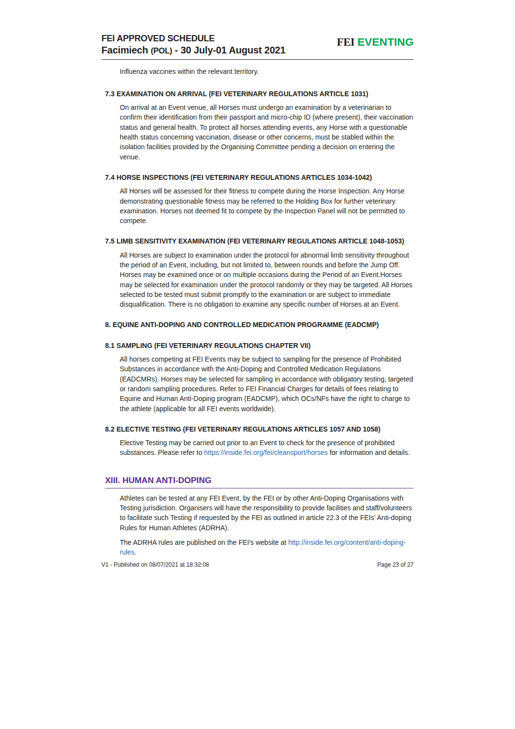FEI APPROVED SCHEDULE
Facimiech (POL) - 30 July-01 August 2021
FEI EVENTING
Influenza vaccines within the relevant territory.
7.3 EXAMINATION ON ARRIVAL (FEI VETERINARY REGULATIONS ARTICLE 1031)
On arrival at an Event venue, all Horses must undergo an examination by a veterinarian to confirm their identification from their passport and micro-chip ID (where present), their vaccination status and general health. To protect all horses attending events, any Horse with a questionable health status concerning vaccination, disease or other concerns, must be stabled within the isolation facilities provided by the Organising Committee pending a decision on entering the venue.
7.4 HORSE INSPECTIONS (FEI VETERINARY REGULATIONS ARTICLES 1034-1042)
All Horses will be assessed for their fitness to compete during the Horse Inspection. Any Horse demonstrating questionable fitness may be referred to the Holding Box for further veterinary examination. Horses not deemed fit to compete by the Inspection Panel will not be permitted to compete.
7.5 LIMB SENSITIVITY EXAMINATION (FEI VETERINARY REGULATIONS ARTICLE 1048-1053)
All Horses are subject to examination under the protocol for abnormal limb sensitivity throughout the period of an Event, including, but not limited to, between rounds and before the Jump Off. Horses may be examined once or on multiple occasions during the Period of an Event.Horses may be selected for examination under the protocol randomly or they may be targeted. All Horses selected to be tested must submit promptly to the examination or are subject to immediate disqualification. There is no obligation to examine any specific number of Horses at an Event.
8. EQUINE ANTI-DOPING AND CONTROLLED MEDICATION PROGRAMME (EADCMP)
8.1 SAMPLING (FEI VETERINARY REGULATIONS CHAPTER VII)
All horses competing at FEI Events may be subject to sampling for the presence of Prohibited Substances in accordance with the Anti-Doping and Controlled Medication Regulations (EADCMRs). Horses may be selected for sampling in accordance with obligatory testing, targeted or random sampling procedures. Refer to FEI Financial Charges for details of fees relating to Equine and Human Anti-Doping program (EADCMP), which OCs/NFs have the right to charge to the athlete (applicable for all FEI events worldwide).
8.2 ELECTIVE TESTING (FEI VETERINARY REGULATIONS ARTICLES 1057 AND 1058)
Elective Testing may be carried out prior to an Event to check for the presence of prohibited substances. Please refer to https://inside.fei.org/fei/cleansport/horses for information and details.
XIII. HUMAN ANTI-DOPING
Athletes can be tested at any FEI Event, by the FEI or by other Anti-Doping Organisations with Testing jurisdiction. Organisers will have the responsibility to provide facilities and staff/volunteers to facilitate such Testing if requested by the FEI as outlined in article 22.3 of the FEIs' Anti-doping Rules for Human Athletes (ADRHA).
The ADRHA rules are published on the FEI's website at http://inside.fei.org/content/anti-doping-rules.
V1 - Published on 08/07/2021 at 18:32:08
Page 23 of 27